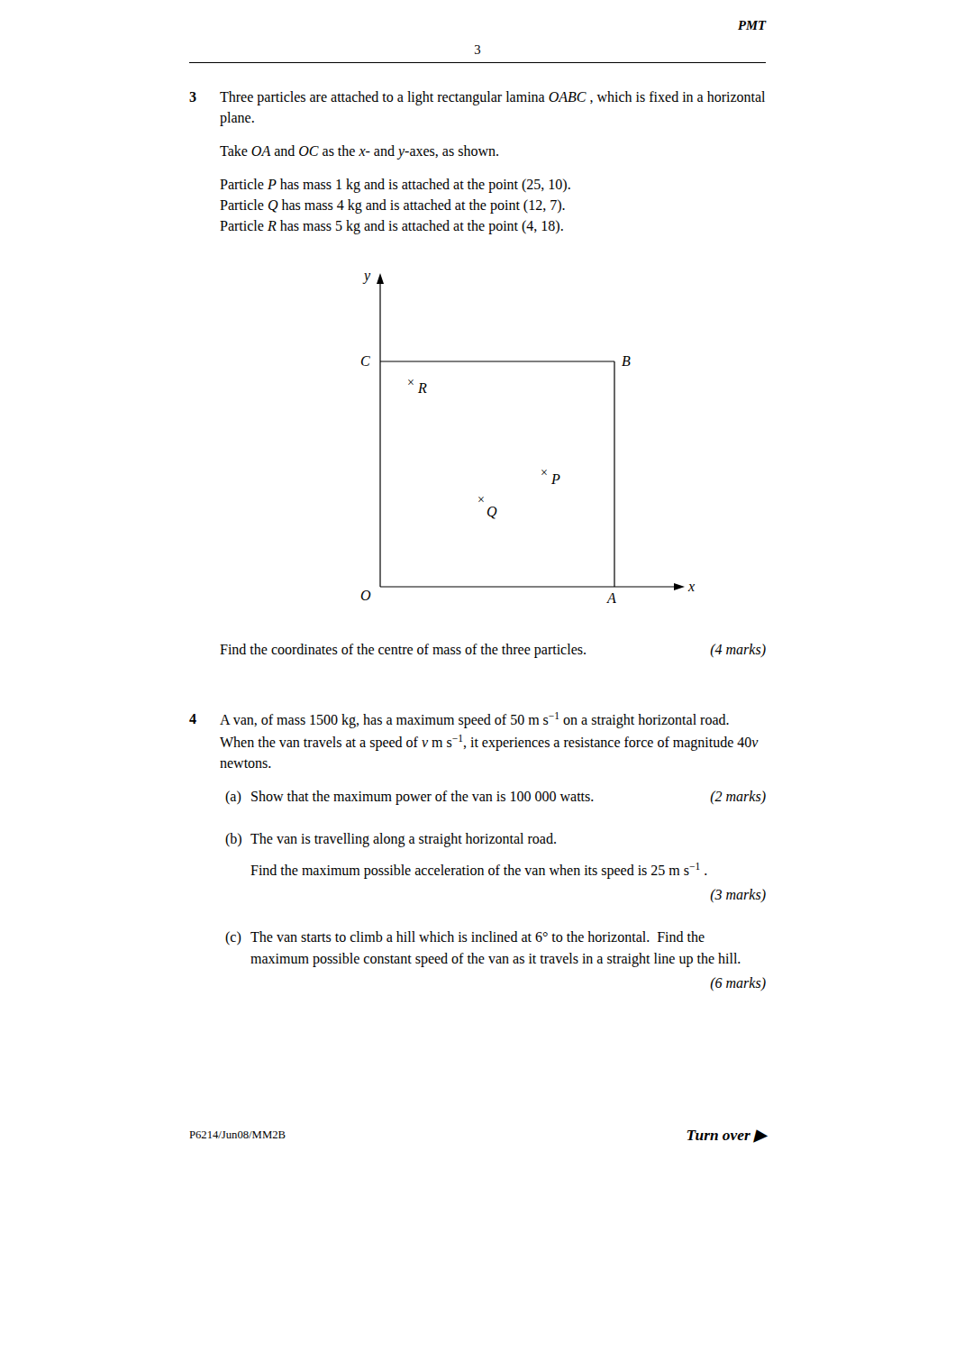PMT
3
3
Three particles are attached to a light rectangular lamina OABC , which is fixed in a horizontal plane.
Take OA and OC as the x- and y-axes, as shown.
Particle P has mass 1 kg and is attached at the point (25, 10).
Particle Q has mass 4 kg and is attached at the point (12, 7).
Particle R has mass 5 kg and is attached at the point (4, 18).
y x C B O A × R × P × Q
Find the coordinates of the centre of mass of the three particles. (4 marks)
4
A van, of mass 1500 kg, has a maximum speed of 50 m s−1 on a straight horizontal road. When the van travels at a speed of v m s−1, it experiences a resistance force of magnitude 40v newtons.
(a)
Show that the maximum power of the van is 100 000 watts. (2 marks)
(b)
The van is travelling along a straight horizontal road.
Find the maximum possible acceleration of the van when its speed is 25 m s−1 .
(3 marks)
(c)
The van starts to climb a hill which is inclined at 6° to the horizontal. Find the maximum possible constant speed of the van as it travels in a straight line up the hill.
(6 marks)
P6214/Jun08/MM2B
Turn over ▶